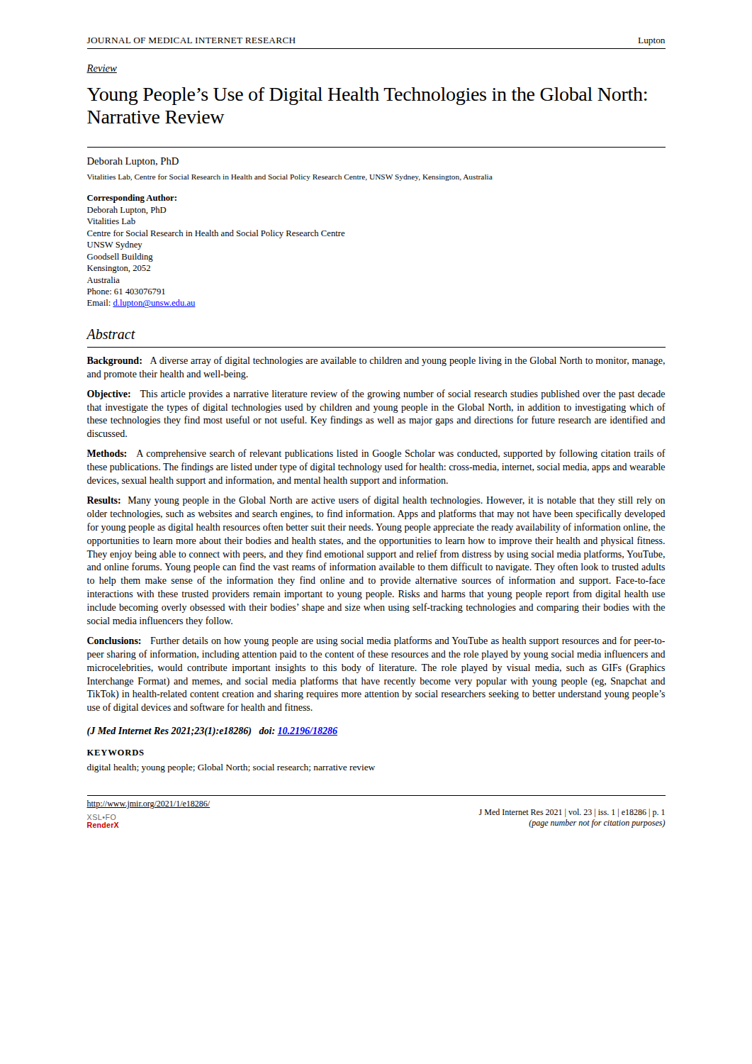JOURNAL OF MEDICAL INTERNET RESEARCH Lupton
Review
Young People’s Use of Digital Health Technologies in the Global North: Narrative Review
Deborah Lupton, PhD
Vitalities Lab, Centre for Social Research in Health and Social Policy Research Centre, UNSW Sydney, Kensington, Australia
Corresponding Author:
Deborah Lupton, PhD
Vitalities Lab
Centre for Social Research in Health and Social Policy Research Centre
UNSW Sydney
Goodsell Building
Kensington, 2052
Australia
Phone: 61 403076791
Email: d.lupton@unsw.edu.au
Abstract
Background: A diverse array of digital technologies are available to children and young people living in the Global North to monitor, manage, and promote their health and well-being.
Objective: This article provides a narrative literature review of the growing number of social research studies published over the past decade that investigate the types of digital technologies used by children and young people in the Global North, in addition to investigating which of these technologies they find most useful or not useful. Key findings as well as major gaps and directions for future research are identified and discussed.
Methods: A comprehensive search of relevant publications listed in Google Scholar was conducted, supported by following citation trails of these publications. The findings are listed under type of digital technology used for health: cross-media, internet, social media, apps and wearable devices, sexual health support and information, and mental health support and information.
Results: Many young people in the Global North are active users of digital health technologies. However, it is notable that they still rely on older technologies, such as websites and search engines, to find information. Apps and platforms that may not have been specifically developed for young people as digital health resources often better suit their needs. Young people appreciate the ready availability of information online, the opportunities to learn more about their bodies and health states, and the opportunities to learn how to improve their health and physical fitness. They enjoy being able to connect with peers, and they find emotional support and relief from distress by using social media platforms, YouTube, and online forums. Young people can find the vast reams of information available to them difficult to navigate. They often look to trusted adults to help them make sense of the information they find online and to provide alternative sources of information and support. Face-to-face interactions with these trusted providers remain important to young people. Risks and harms that young people report from digital health use include becoming overly obsessed with their bodies’ shape and size when using self-tracking technologies and comparing their bodies with the social media influencers they follow.
Conclusions: Further details on how young people are using social media platforms and YouTube as health support resources and for peer-to-peer sharing of information, including attention paid to the content of these resources and the role played by young social media influencers and microcelebrities, would contribute important insights to this body of literature. The role played by visual media, such as GIFs (Graphics Interchange Format) and memes, and social media platforms that have recently become very popular with young people (eg, Snapchat and TikTok) in health-related content creation and sharing requires more attention by social researchers seeking to better understand young people’s use of digital devices and software for health and fitness.
(J Med Internet Res 2021;23(1):e18286) doi: 10.2196/18286
KEYWORDS
digital health; young people; Global North; social research; narrative review
http://www.jmir.org/2021/1/e18286/
XSL•FO
RenderX
J Med Internet Res 2021 | vol. 23 | iss. 1 | e18286 | p. 1
(page number not for citation purposes)